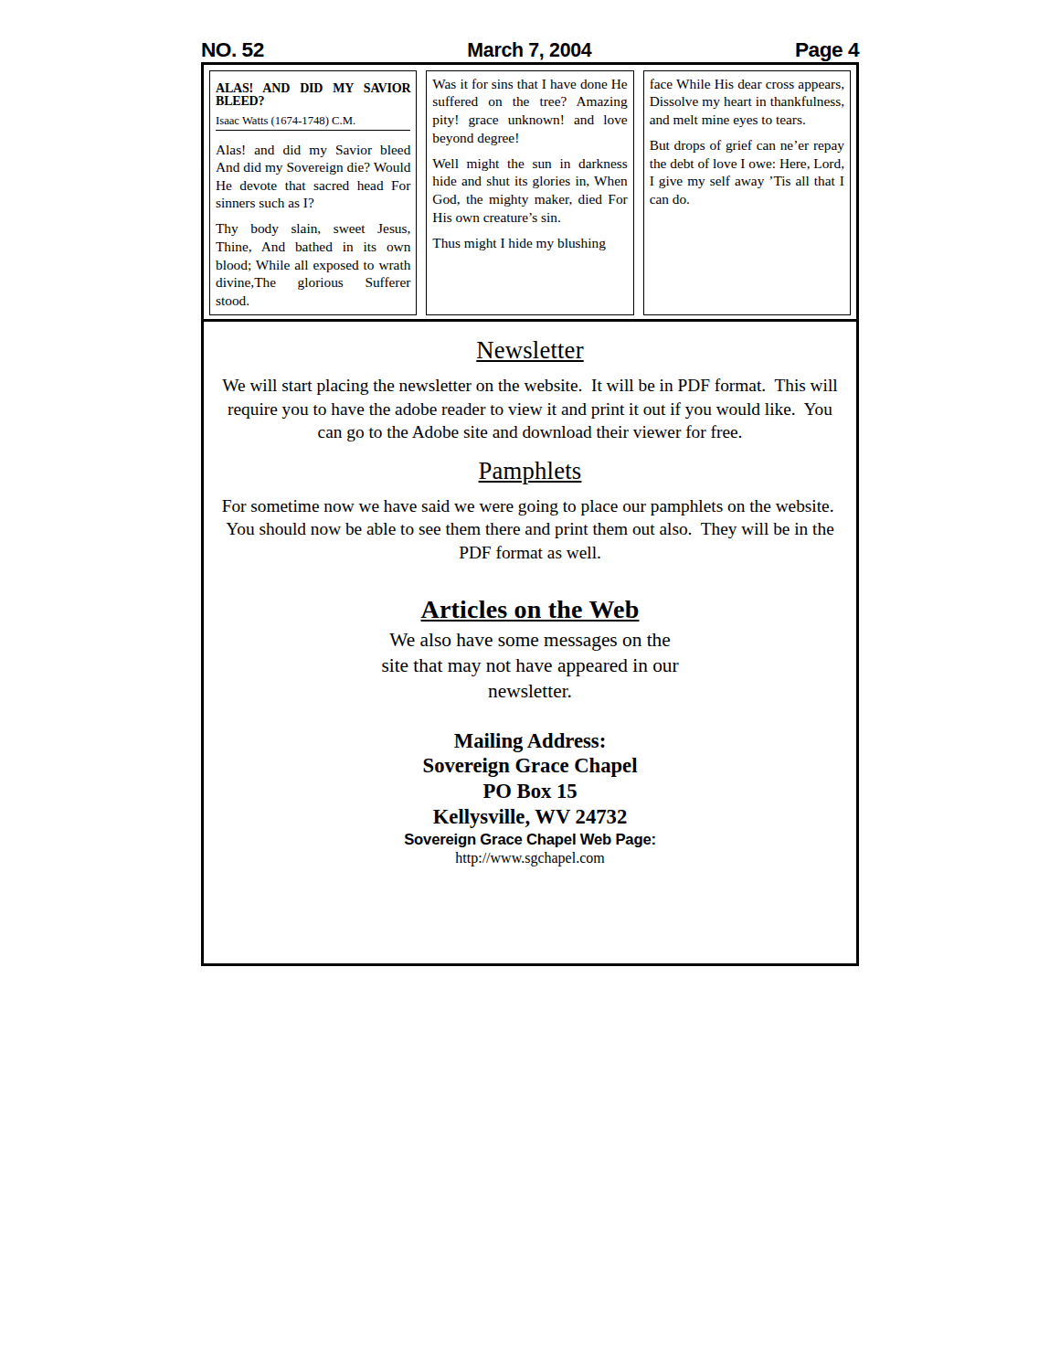No. 52
March 7, 2004
Page 4
ALAS! AND DID MY SAVIOR BLEED?
Isaac Watts (1674-1748) C.M.
Alas! and did my Savior bleed And did my Sovereign die? Would He devote that sacred head For sinners such as I?
Thy body slain, sweet Jesus, Thine, And bathed in its own blood; While all exposed to wrath divine,The glorious Sufferer stood.
Was it for sins that I have done He suffered on the tree? Amazing pity! grace unknown! and love beyond degree!
Well might the sun in darkness hide and shut its glories in, When God, the mighty maker, died For His own creature’s sin.
Thus might I hide my blushing
face While His dear cross appears, Dissolve my heart in thankfulness, and melt mine eyes to tears.
But drops of grief can ne’er repay the debt of love I owe: Here, Lord, I give my self away ’Tis all that I can do.
Newsletter
We will start placing the newsletter on the website. It will be in PDF format. This will require you to have the adobe reader to view it and print it out if you would like. You can go to the Adobe site and download their viewer for free.
Pamphlets
For sometime now we have said we were going to place our pamphlets on the website. You should now be able to see them there and print them out also. They will be in the PDF format as well.
Articles on the Web
We also have some messages on the
site that may not have appeared in our
newsletter.
Mailing Address:
Sovereign Grace Chapel
PO Box 15
Kellysville, WV 24732
Sovereign Grace Chapel Web Page:
http://www.sgchapel.com